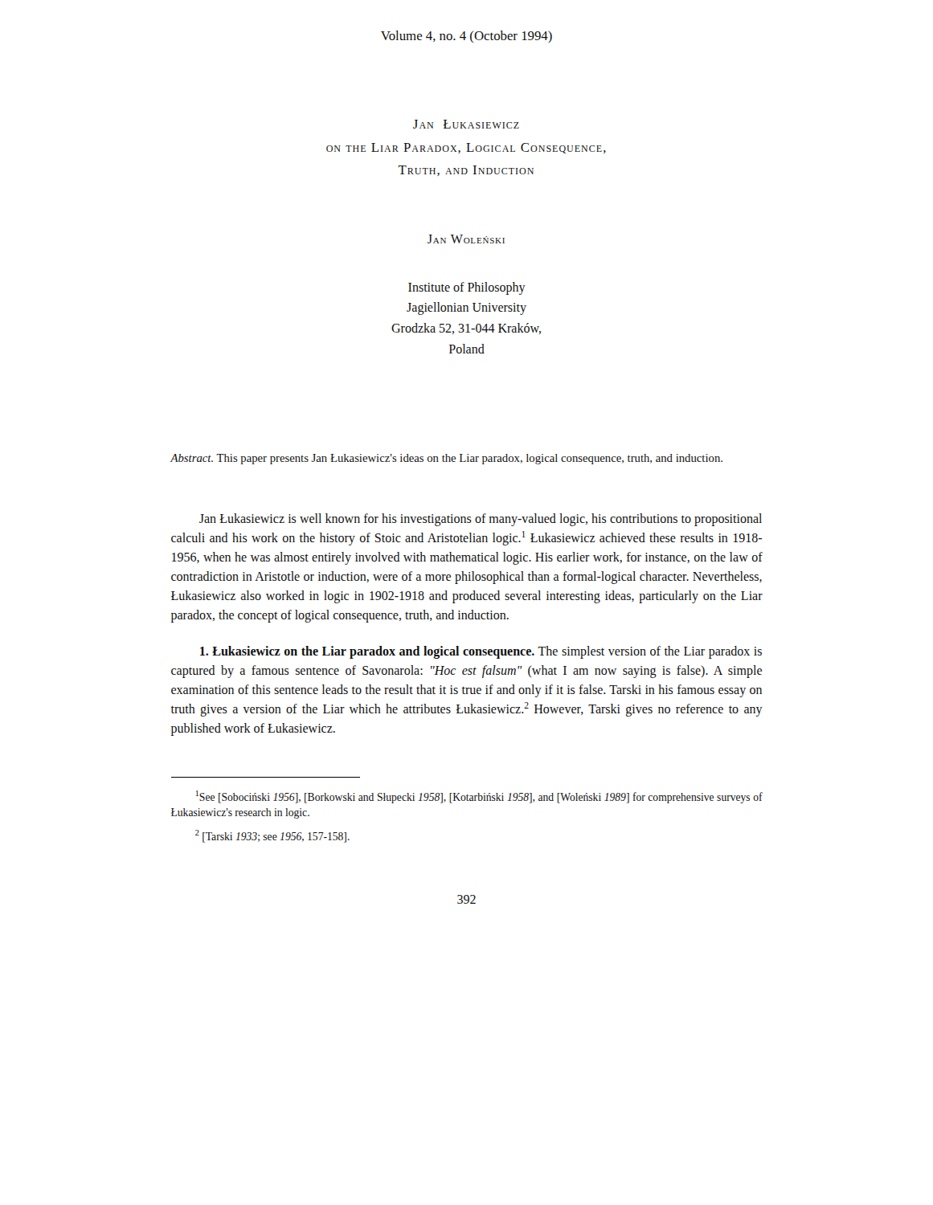Volume 4, no. 4 (October 1994)
Jan Łukasiewicz
on the Liar Paradox, Logical Consequence,
Truth, and Induction
Jan Woleński
Institute of Philosophy
Jagiellonian University
Grodzka 52, 31-044 Kraków,
Poland
Abstract. This paper presents Jan Łukasiewicz's ideas on the Liar paradox, logical consequence, truth, and induction.
Jan Łukasiewicz is well known for his investigations of many-valued logic, his contributions to propositional calculi and his work on the history of Stoic and Aristotelian logic.1 Łukasiewicz achieved these results in 1918-1956, when he was almost entirely involved with mathematical logic. His earlier work, for instance, on the law of contradiction in Aristotle or induction, were of a more philosophical than a formal-logical character. Nevertheless, Łukasiewicz also worked in logic in 1902-1918 and produced several interesting ideas, particularly on the Liar paradox, the concept of logical consequence, truth, and induction.
1. Łukasiewicz on the Liar paradox and logical consequence. The simplest version of the Liar paradox is captured by a famous sentence of Savonarola: "Hoc est falsum" (what I am now saying is false). A simple examination of this sentence leads to the result that it is true if and only if it is false. Tarski in his famous essay on truth gives a version of the Liar which he attributes Łukasiewicz.2 However, Tarski gives no reference to any published work of Łukasiewicz.
1 See [Sobociński 1956], [Borkowski and Słupecki 1958], [Kotarbiński 1958], and [Woleński 1989] for comprehensive surveys of Łukasiewicz's research in logic.
2 [Tarski 1933; see 1956, 157-158].
392